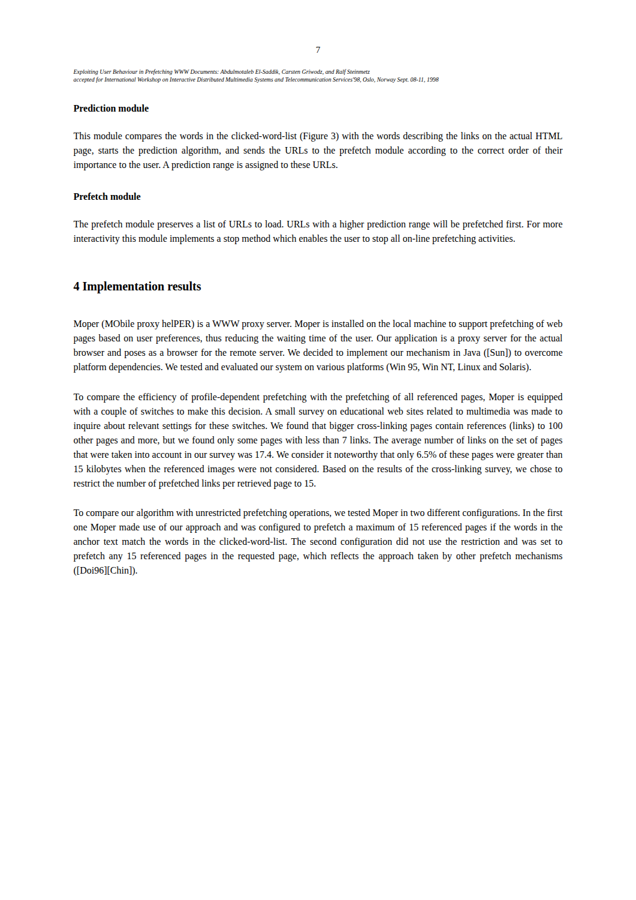7
Exploiting User Behaviour in Prefetching WWW Documents: Abdulmotaleb El-Saddik, Carsten Griwodz, and Ralf Steinmetz
accepted for International Workshop on Interactive Distributed Multimedia Systems and Telecommunication Services'98, Oslo, Norway Sept. 08-11, 1998
Prediction module
This module compares the words in the clicked-word-list (Figure 3) with the words describing the links on the actual HTML page, starts the prediction algorithm, and sends the URLs to the prefetch module according to the correct order of their importance to the user. A prediction range is assigned to these URLs.
Prefetch module
The prefetch module preserves a list of URLs to load. URLs with a higher prediction range will be prefetched first. For more interactivity this module implements a stop method which enables the user to stop all on-line prefetching activities.
4 Implementation results
Moper (MObile proxy helPER) is a WWW proxy server. Moper is installed on the local machine to support prefetching of web pages based on user preferences, thus reducing the waiting time of the user. Our application is a proxy server for the actual browser and poses as a browser for the remote server. We decided to implement our mechanism in Java ([Sun]) to overcome platform dependencies. We tested and evaluated our system on various platforms (Win 95, Win NT, Linux and Solaris).
To compare the efficiency of profile-dependent prefetching with the prefetching of all referenced pages, Moper is equipped with a couple of switches to make this decision. A small survey on educational web sites related to multimedia was made to inquire about relevant settings for these switches. We found that bigger cross-linking pages contain references (links) to 100 other pages and more, but we found only some pages with less than 7 links. The average number of links on the set of pages that were taken into account in our survey was 17.4. We consider it noteworthy that only 6.5% of these pages were greater than 15 kilobytes when the referenced images were not considered. Based on the results of the cross-linking survey, we chose to restrict the number of prefetched links per retrieved page to 15.
To compare our algorithm with unrestricted prefetching operations, we tested Moper in two different configurations. In the first one Moper made use of our approach and was configured to prefetch a maximum of 15 referenced pages if the words in the anchor text match the words in the clicked-word-list. The second configuration did not use the restriction and was set to prefetch any 15 referenced pages in the requested page, which reflects the approach taken by other prefetch mechanisms ([Doi96][Chin]).